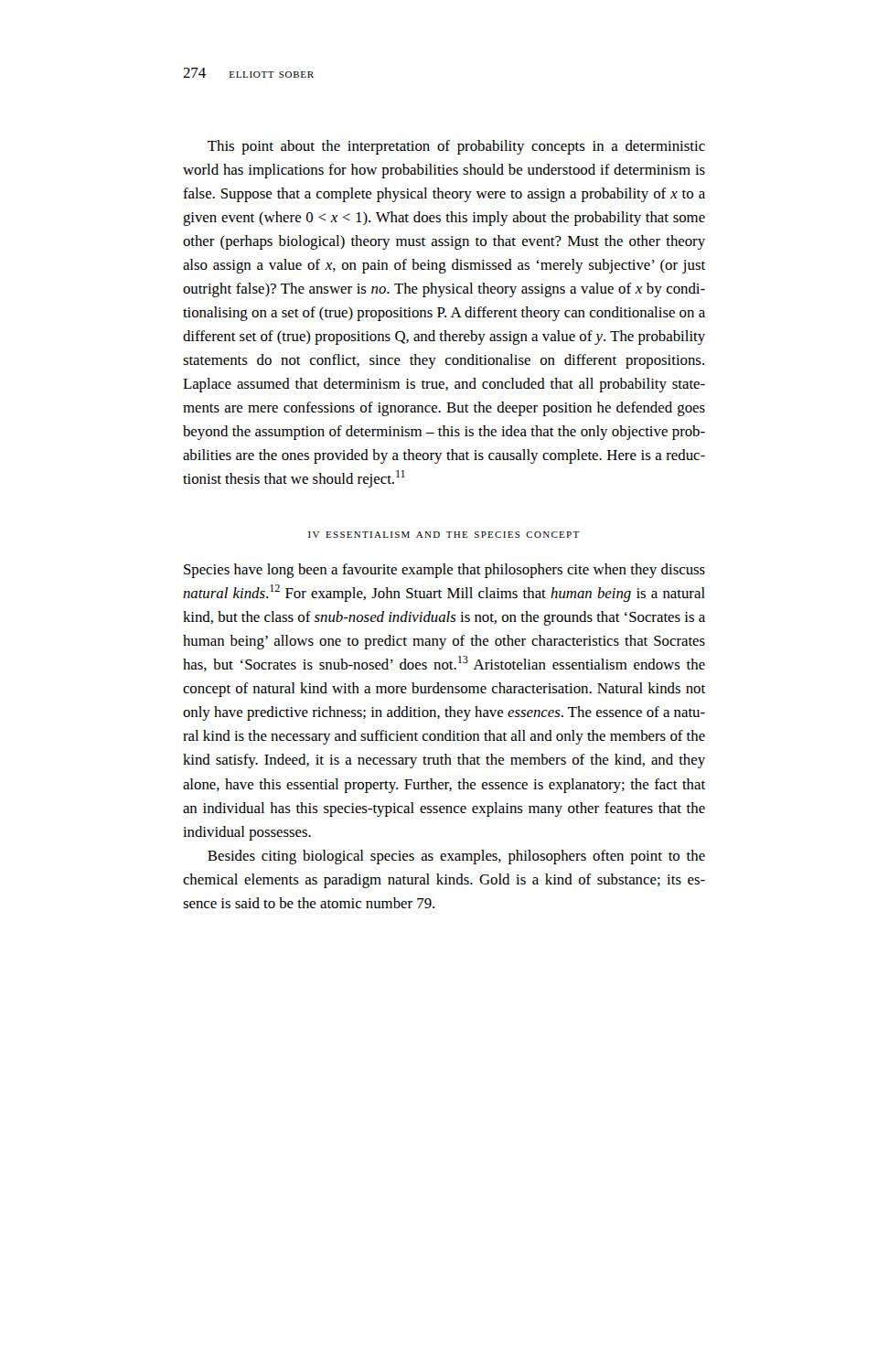274 elliott sober
This point about the interpretation of probability concepts in a deterministic world has implications for how probabilities should be understood if determinism is false. Suppose that a complete physical theory were to assign a probability of x to a given event (where 0 < x < 1). What does this imply about the probability that some other (perhaps biological) theory must assign to that event? Must the other theory also assign a value of x, on pain of being dismissed as ‘merely subjective’ (or just outright false)? The answer is no. The physical theory assigns a value of x by conditionalising on a set of (true) propositions P. A different theory can conditionalise on a different set of (true) propositions Q, and thereby assign a value of y. The probability statements do not conflict, since they conditionalise on different propositions. Laplace assumed that determinism is true, and concluded that all probability statements are mere confessions of ignorance. But the deeper position he defended goes beyond the assumption of determinism – this is the idea that the only objective probabilities are the ones provided by a theory that is causally complete. Here is a reductionist thesis that we should reject.11
iv essentialism and the species concept
Species have long been a favourite example that philosophers cite when they discuss natural kinds.12 For example, John Stuart Mill claims that human being is a natural kind, but the class of snub-nosed individuals is not, on the grounds that ‘Socrates is a human being’ allows one to predict many of the other characteristics that Socrates has, but ‘Socrates is snub-nosed’ does not.13 Aristotelian essentialism endows the concept of natural kind with a more burdensome characterisation. Natural kinds not only have predictive richness; in addition, they have essences. The essence of a natural kind is the necessary and sufficient condition that all and only the members of the kind satisfy. Indeed, it is a necessary truth that the members of the kind, and they alone, have this essential property. Further, the essence is explanatory; the fact that an individual has this species-typical essence explains many other features that the individual possesses.
Besides citing biological species as examples, philosophers often point to the chemical elements as paradigm natural kinds. Gold is a kind of substance; its essence is said to be the atomic number 79.